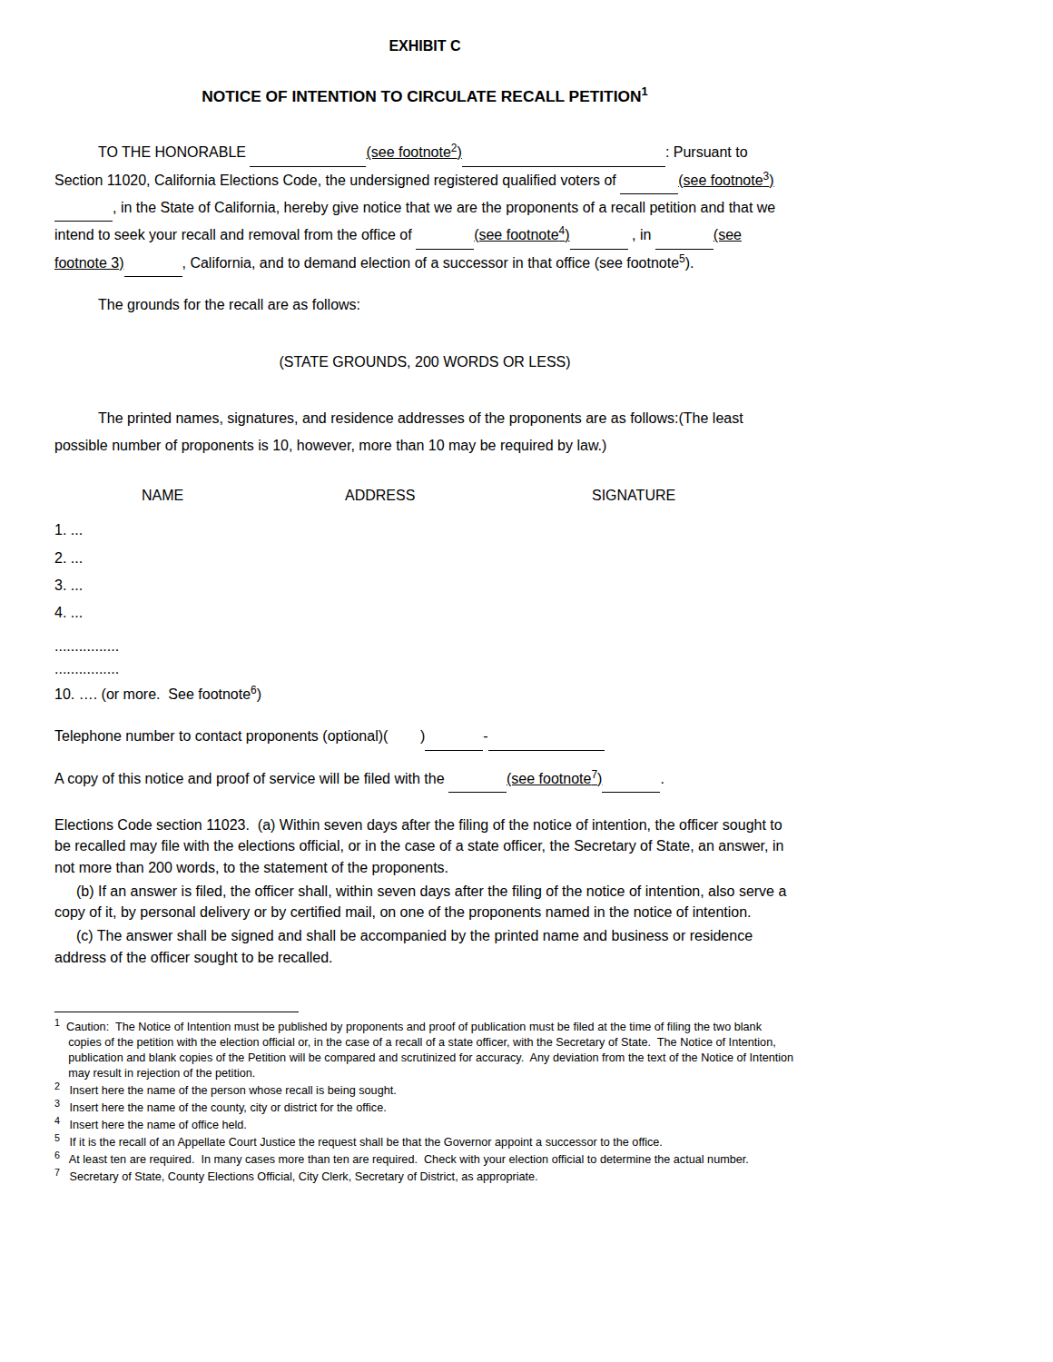EXHIBIT C
NOTICE OF INTENTION TO CIRCULATE RECALL PETITION1
TO THE HONORABLE (see footnote2) : Pursuant to Section 11020, California Elections Code, the undersigned registered qualified voters of (see footnote3) , in the State of California, hereby give notice that we are the proponents of a recall petition and that we intend to seek your recall and removal from the office of (see footnote4) , in (see footnote 3) , California, and to demand election of a successor in that office (see footnote5).
The grounds for the recall are as follows:
(STATE GROUNDS, 200 WORDS OR LESS)
The printed names, signatures, and residence addresses of the proponents are as follows:(The least possible number of proponents is 10, however, more than 10 may be required by law.)
NAME ADDRESSSIGNATURE
...
...
...
...
................
................
10. …. (or more. See footnote6)
Telephone number to contact proponents (optional)( ) -
A copy of this notice and proof of service will be filed with the (see footnote7) .
Elections Code section 11023. (a) Within seven days after the filing of the notice of intention, the officer sought to be recalled may file with the elections official, or in the case of a state officer, the Secretary of State, an answer, in not more than 200 words, to the statement of the proponents.
(b) If an answer is filed, the officer shall, within seven days after the filing of the notice of intention, also serve a copy of it, by personal delivery or by certified mail, on one of the proponents named in the notice of intention.
(c) The answer shall be signed and shall be accompanied by the printed name and business or residence address of the officer sought to be recalled.
1 Caution: The Notice of Intention must be published by proponents and proof of publication must be filed at the time of filing the two blank copies of the petition with the election official or, in the case of a recall of a state officer, with the Secretary of State. The Notice of Intention, publication and blank copies of the Petition will be compared and scrutinized for accuracy. Any deviation from the text of the Notice of Intention may result in rejection of the petition.
2 Insert here the name of the person whose recall is being sought.
3 Insert here the name of the county, city or district for the office.
4 Insert here the name of office held.
5 If it is the recall of an Appellate Court Justice the request shall be that the Governor appoint a successor to the office.
6 At least ten are required. In many cases more than ten are required. Check with your election official to determine the actual number.
7 Secretary of State, County Elections Official, City Clerk, Secretary of District, as appropriate.